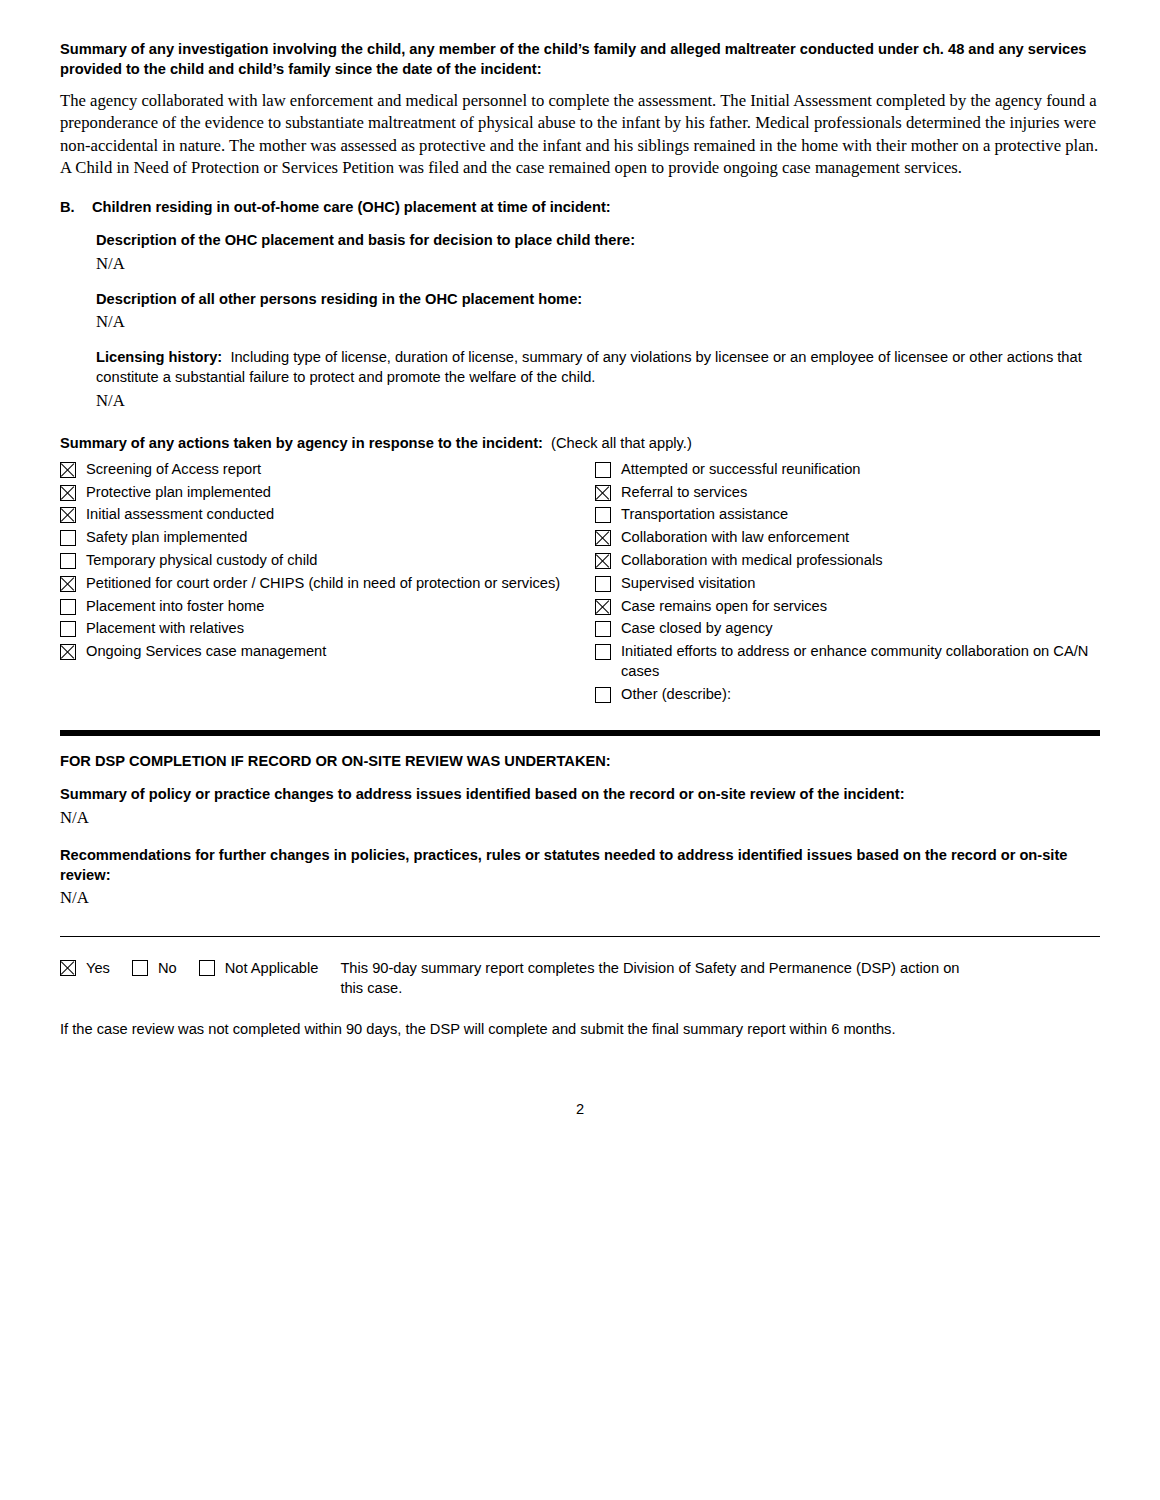Summary of any investigation involving the child, any member of the child’s family and alleged maltreater conducted under ch. 48 and any services provided to the child and child’s family since the date of the incident:
The agency collaborated with law enforcement and medical personnel to complete the assessment. The Initial Assessment completed by the agency found a preponderance of the evidence to substantiate maltreatment of physical abuse to the infant by his father. Medical professionals determined the injuries were non-accidental in nature. The mother was assessed as protective and the infant and his siblings remained in the home with their mother on a protective plan. A Child in Need of Protection or Services Petition was filed and the case remained open to provide ongoing case management services.
B. Children residing in out-of-home care (OHC) placement at time of incident:
Description of the OHC placement and basis for decision to place child there:
N/A
Description of all other persons residing in the OHC placement home:
N/A
Licensing history: Including type of license, duration of license, summary of any violations by licensee or an employee of licensee or other actions that constitute a substantial failure to protect and promote the welfare of the child.
N/A
Summary of any actions taken by agency in response to the incident: (Check all that apply.)
Screening of Access report
Protective plan implemented
Initial assessment conducted
Safety plan implemented
Temporary physical custody of child
Petitioned for court order / CHIPS (child in need of protection or services)
Placement into foster home
Placement with relatives
Ongoing Services case management
Attempted or successful reunification
Referral to services
Transportation assistance
Collaboration with law enforcement
Collaboration with medical professionals
Supervised visitation
Case remains open for services
Case closed by agency
Initiated efforts to address or enhance community collaboration on CA/N cases
Other (describe):
FOR DSP COMPLETION IF RECORD OR ON-SITE REVIEW WAS UNDERTAKEN:
Summary of policy or practice changes to address issues identified based on the record or on-site review of the incident:
N/A
Recommendations for further changes in policies, practices, rules or statutes needed to address identified issues based on the record or on-site review:
N/A
Yes
No
Not Applicable
This 90-day summary report completes the Division of Safety and Permanence (DSP) action on this case.
If the case review was not completed within 90 days, the DSP will complete and submit the final summary report within 6 months.
2